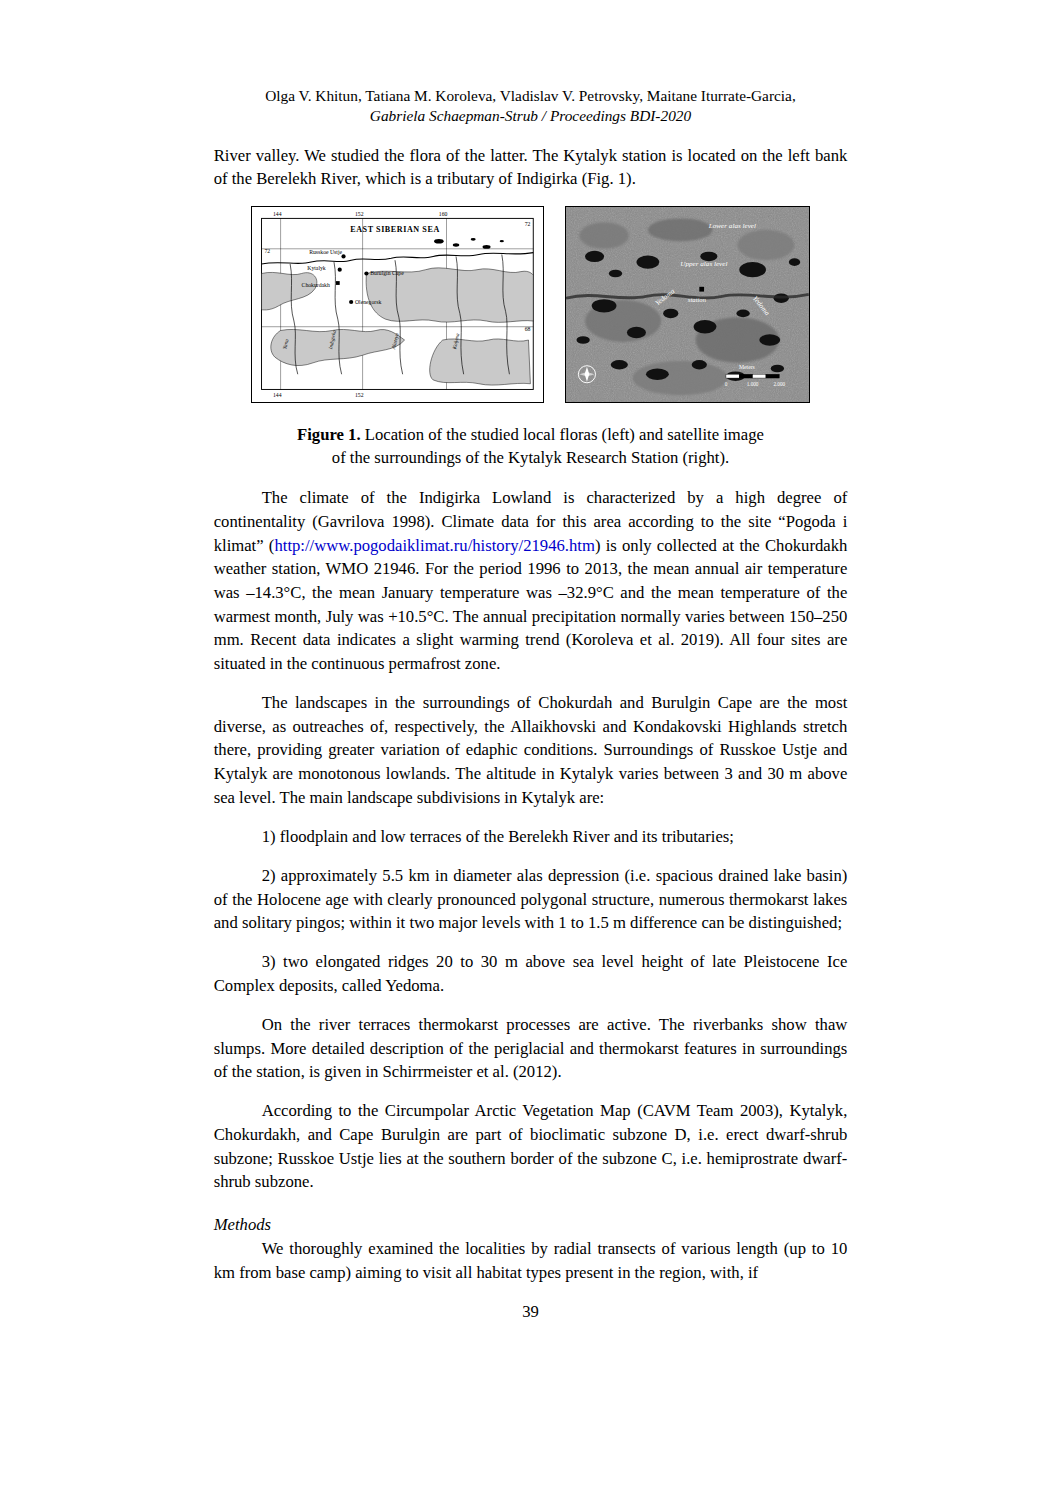Olga V. Khitun, Tatiana M. Koroleva, Vladislav V. Petrovsky, Maitane Iturrate-Garcia,
Gabriela Schaepman-Strub / Proceedings BDI-2020
River valley. We studied the flora of the latter. The Kytalyk station is located on the left bank of the Berelekh River, which is a tributary of Indigirka (Fig. 1).
144 152 160 144 152 72 68 72 EAST SIBERIAN SEA Yana Indigirka Alazeya Kolyma Russkoe Ustje Kytalyk Chokurdakh Burulgin Cape Olenegorsk
Lower alas level Upper alas level Yedoma Yedoma station Meters 0 1.000 2.000
Figure 1. Location of the studied local floras (left) and satellite image of the surroundings of the Kytalyk Research Station (right).
The climate of the Indigirka Lowland is characterized by a high degree of continentality (Gavrilova 1998). Climate data for this area according to the site “Pogoda i klimat” (http://www.pogodaiklimat.ru/history/21946.htm) is only collected at the Chokurdakh weather station, WMO 21946. For the period 1996 to 2013, the mean annual air temperature was –14.3°C, the mean January temperature was –32.9°C and the mean temperature of the warmest month, July was +10.5°C. The annual precipitation normally varies between 150–250 mm. Recent data indicates a slight warming trend (Koroleva et al. 2019). All four sites are situated in the continuous permafrost zone.
The landscapes in the surroundings of Chokurdah and Burulgin Cape are the most diverse, as outreaches of, respectively, the Allaikhovski and Kondakovski Highlands stretch there, providing greater variation of edaphic conditions. Surroundings of Russkoe Ustje and Kytalyk are monotonous lowlands. The altitude in Kytalyk varies between 3 and 30 m above sea level. The main landscape subdivisions in Kytalyk are:
1) floodplain and low terraces of the Berelekh River and its tributaries;
2) approximately 5.5 km in diameter alas depression (i.e. spacious drained lake basin) of the Holocene age with clearly pronounced polygonal structure, numerous thermokarst lakes and solitary pingos; within it two major levels with 1 to 1.5 m difference can be distinguished;
3) two elongated ridges 20 to 30 m above sea level height of late Pleistocene Ice Complex deposits, called Yedoma.
On the river terraces thermokarst processes are active. The riverbanks show thaw slumps. More detailed description of the periglacial and thermokarst features in surroundings of the station, is given in Schirrmeister et al. (2012).
According to the Circumpolar Arctic Vegetation Map (CAVM Team 2003), Kytalyk, Chokurdakh, and Cape Burulgin are part of bioclimatic subzone D, i.e. erect dwarf-shrub subzone; Russkoe Ustje lies at the southern border of the subzone C, i.e. hemiprostrate dwarf-shrub subzone.
Methods
We thoroughly examined the localities by radial transects of various length (up to 10 km from base camp) aiming to visit all habitat types present in the region, with, if
39